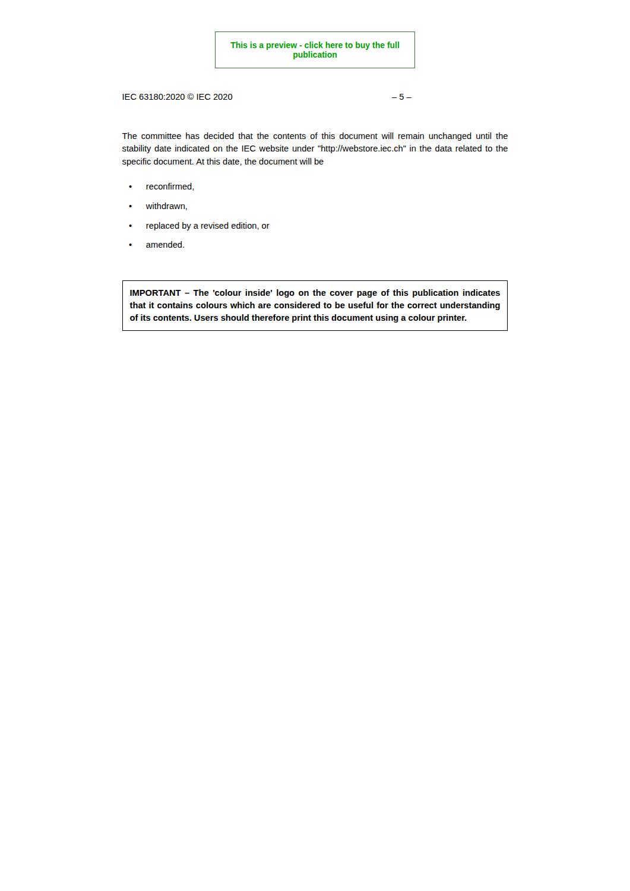This is a preview - click here to buy the full publication
IEC 63180:2020 © IEC 2020 – 5 –
The committee has decided that the contents of this document will remain unchanged until the stability date indicated on the IEC website under "http://webstore.iec.ch" in the data related to the specific document. At this date, the document will be
reconfirmed,
withdrawn,
replaced by a revised edition, or
amended.
IMPORTANT – The 'colour inside' logo on the cover page of this publication indicates that it contains colours which are considered to be useful for the correct understanding of its contents. Users should therefore print this document using a colour printer.